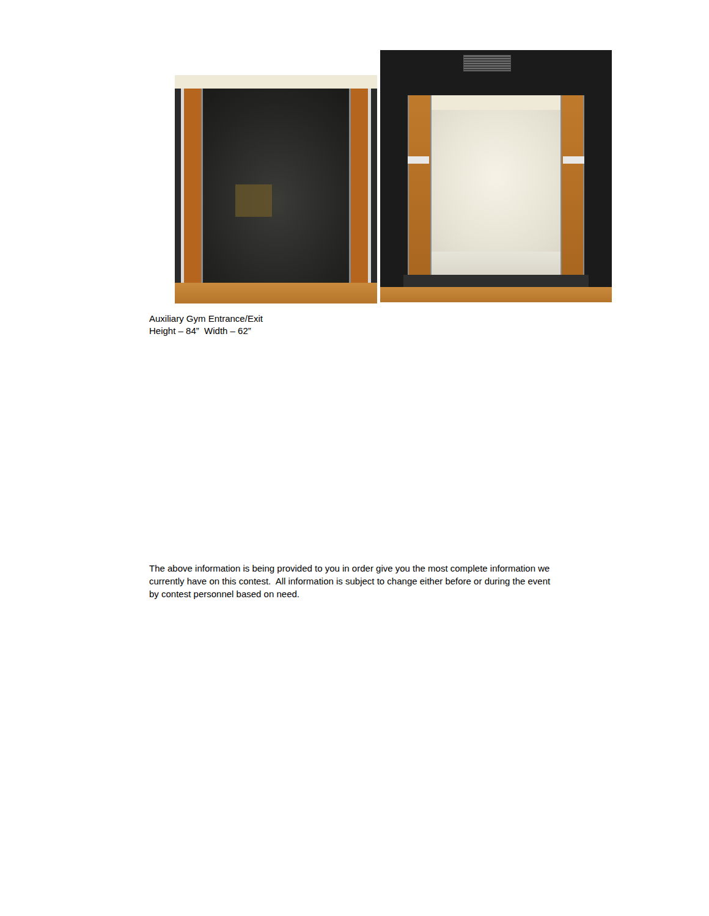Auxiliary Gym Entrance/Exit
Height – 84” Width – 62”
The above information is being provided to you in order give you the most complete information we currently have on this contest. All information is subject to change either before or during the event by contest personnel based on need.